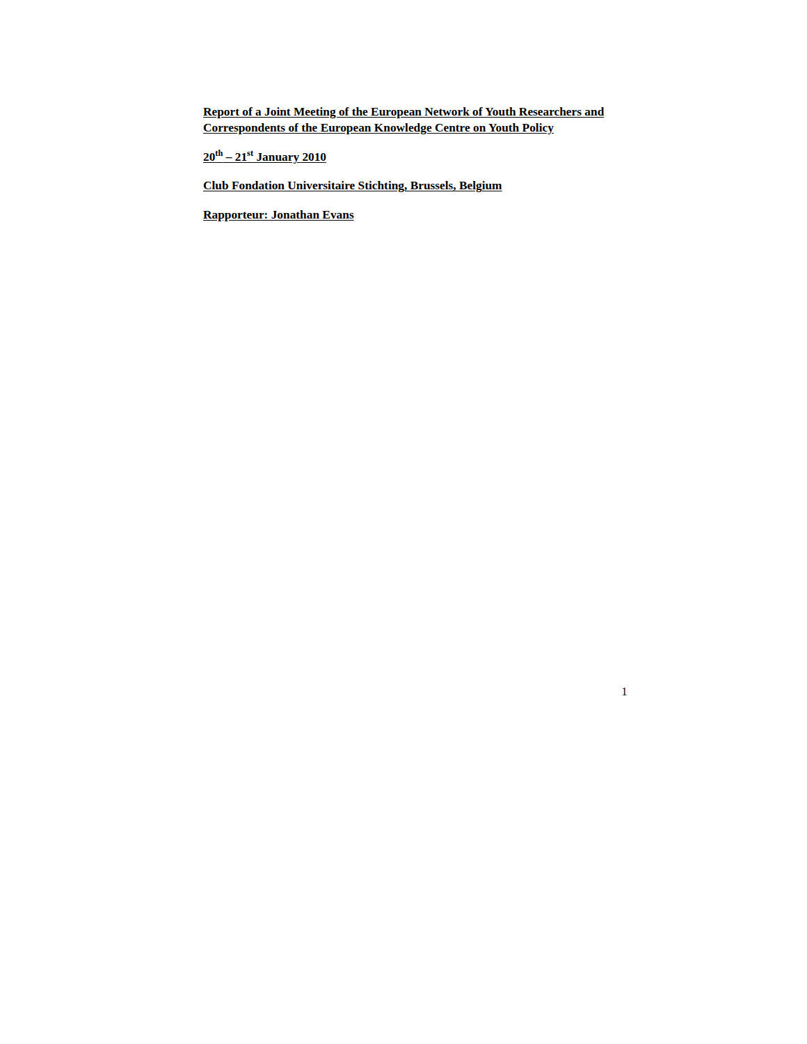Report of a Joint Meeting of the European Network of Youth Researchers and Correspondents of the European Knowledge Centre on Youth Policy
20th – 21st January 2010
Club Fondation Universitaire Stichting, Brussels, Belgium
Rapporteur: Jonathan Evans
1